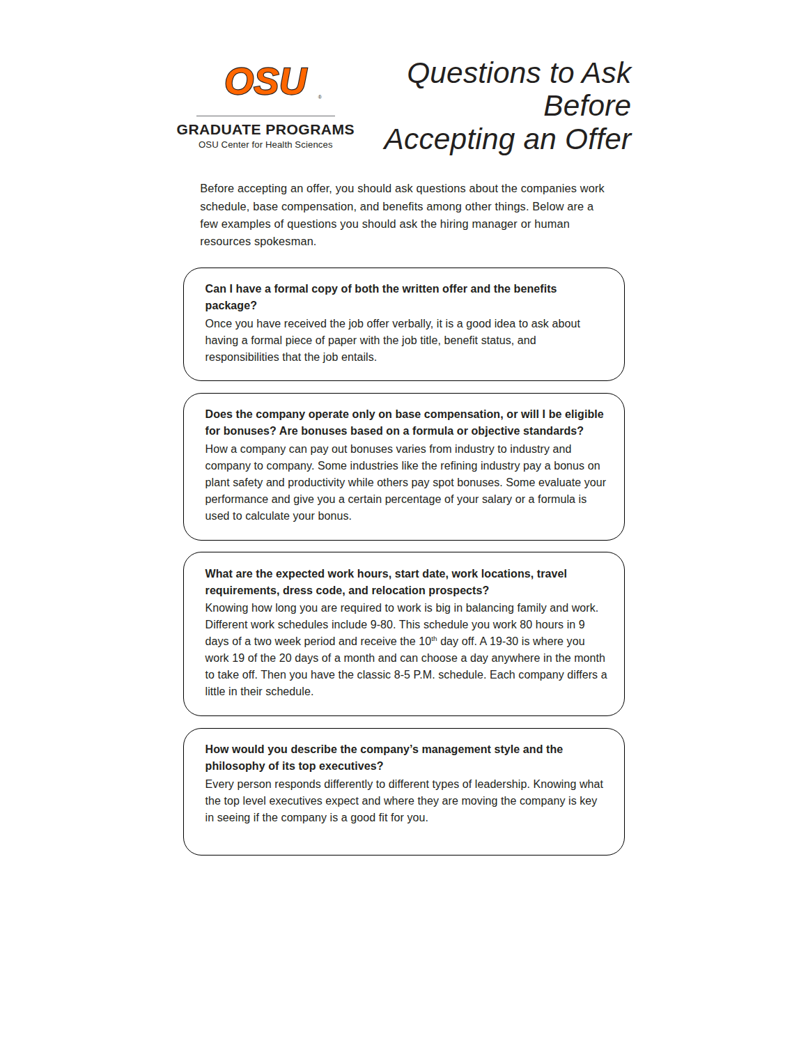OSU ®
GRADUATE PROGRAMS
OSU Center for Health Sciences
Questions to Ask Before
Accepting an Offer
Before accepting an offer, you should ask questions about the companies work schedule, base compensation, and benefits among other things. Below are a few examples of questions you should ask the hiring manager or human resources spokesman.
Can I have a formal copy of both the written offer and the benefits package? Once you have received the job offer verbally, it is a good idea to ask about having a formal piece of paper with the job title, benefit status, and responsibilities that the job entails.
Does the company operate only on base compensation, or will I be eligible for bonuses? Are bonuses based on a formula or objective standards? How a company can pay out bonuses varies from industry to industry and company to company. Some industries like the refining industry pay a bonus on plant safety and productivity while others pay spot bonuses. Some evaluate your performance and give you a certain percentage of your salary or a formula is used to calculate your bonus.
What are the expected work hours, start date, work locations, travel requirements, dress code, and relocation prospects? Knowing how long you are required to work is big in balancing family and work. Different work schedules include 9-80. This schedule you work 80 hours in 9 days of a two week period and receive the 10th day off. A 19-30 is where you work 19 of the 20 days of a month and can choose a day anywhere in the month to take off. Then you have the classic 8-5 P.M. schedule. Each company differs a little in their schedule.
How would you describe the company’s management style and the philosophy of its top executives? Every person responds differently to different types of leadership. Knowing what the top level executives expect and where they are moving the company is key in seeing if the company is a good fit for you.